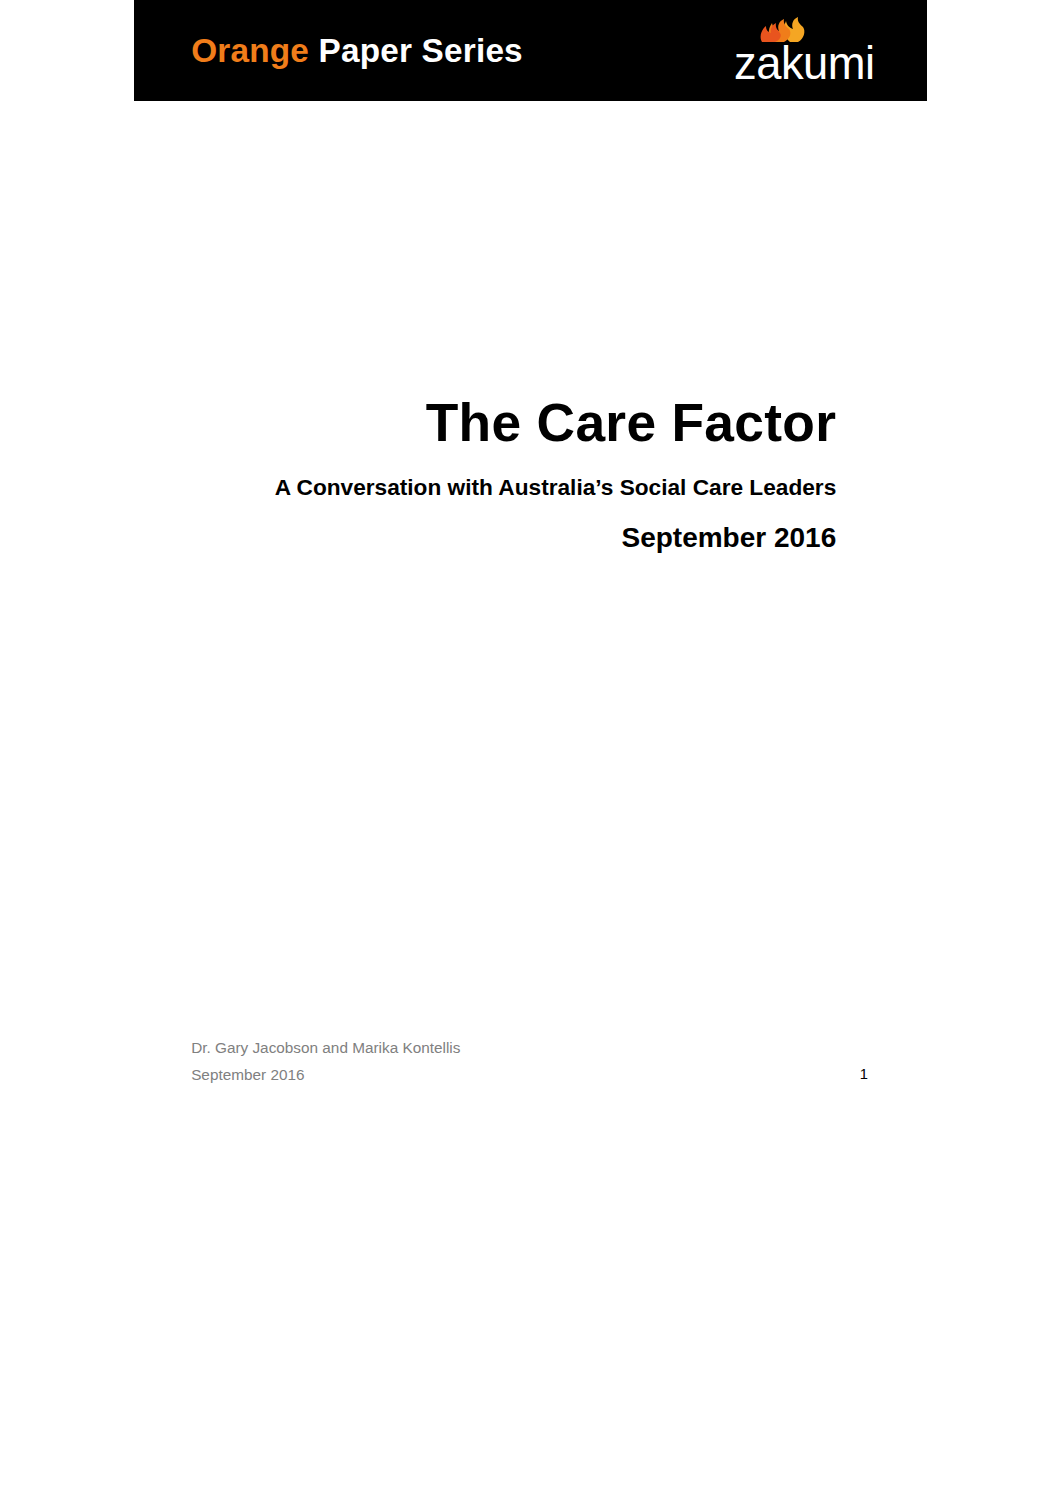Orange Paper Series
zakumi
The Care Factor
A Conversation with Australia’s Social Care Leaders
September 2016
Dr. Gary Jacobson and Marika Kontellis
September 2016
1